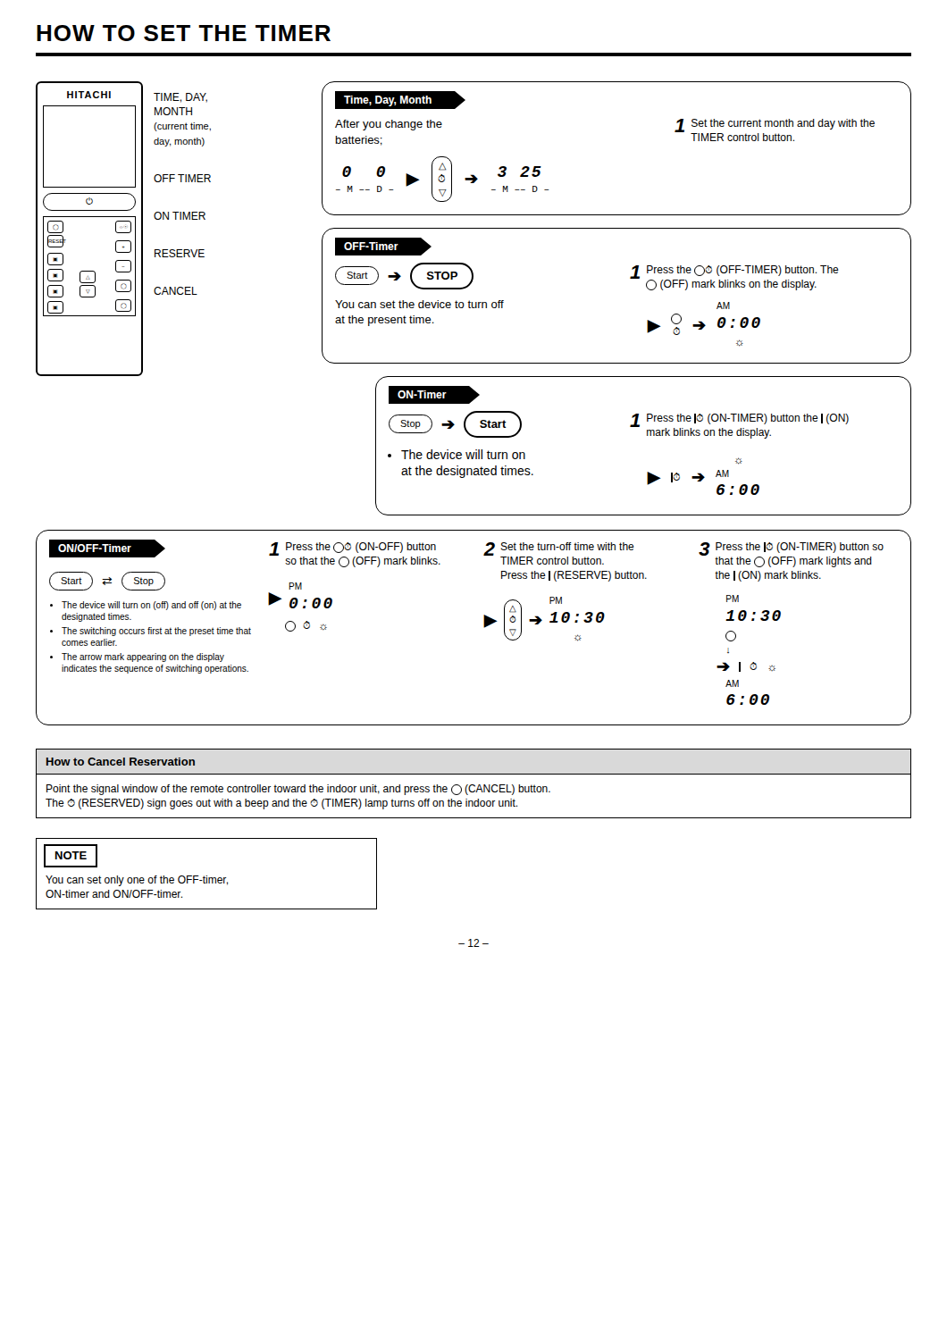HOW TO SET THE TIMER
HITACHI
⏻
◯
RESET
▣
▣
▣
▣
☼☉
+
−
◯
◯
△
▽
TIME, DAY,
MONTH
(current time,
day, month)
OFF TIMER
ON TIMER
RESERVE
CANCEL
Time, Day, Month
After you change the
batteries;
0 0
– M –– D –
▶
△
⏱
▽
➔
3 25
– M –– D –
1
Set the current month and day with the TIMER control button.
OFF-Timer
Start ➔ STOP
You can set the device to turn off
at the present time.
1
Press the ⏱ (OFF-TIMER) button. The (OFF) mark blinks on the display.
▶
⏱
➔
AM
0:00
☼
ON-Timer
Stop ➔ Start
The device will turn on
at the designated times.
1
Press the ⏱ (ON-TIMER) button the (ON) mark blinks on the display.
▶
⏱
➔
☼
AM
6:00
ON/OFF-Timer
Start ⇄ Stop
The device will turn on (off) and off (on) at the designated times.
The switching occurs first at the preset time that comes earlier.
The arrow mark appearing on the display indicates the sequence of switching operations.
1
Press the ⏱ (ON-OFF) button so that the (OFF) mark blinks.
▶
PM
0:00
⏱ ☼
2
Set the turn-off time with the TIMER control button.
Press the (RESERVE) button.
▶
△
⏱
▽
➔
PM
10:30
☼
3
Press the ⏱ (ON-TIMER) button so that the (OFF) mark lights and the (ON) mark blinks.
PM
10:30
↓
➔ ⏱ ☼
AM
6:00
How to Cancel Reservation
Point the signal window of the remote controller toward the indoor unit, and press the (CANCEL) button.
The ⏱ (RESERVED) sign goes out with a beep and the ⏱ (TIMER) lamp turns off on the indoor unit.
NOTE
You can set only one of the OFF-timer,
ON-timer and ON/OFF-timer.
– 12 –